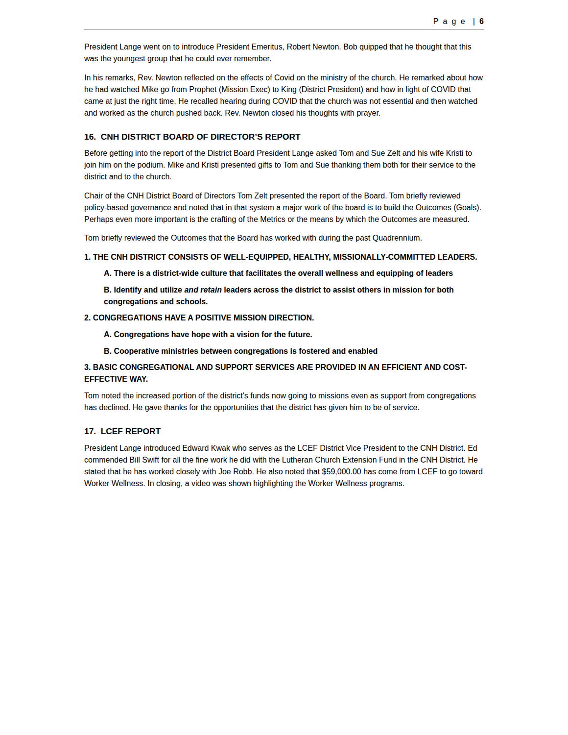P a g e | 6
President Lange went on to introduce President Emeritus, Robert Newton. Bob quipped that he thought that this was the youngest group that he could ever remember.
In his remarks, Rev. Newton reflected on the effects of Covid on the ministry of the church. He remarked about how he had watched Mike go from Prophet (Mission Exec) to King (District President) and how in light of COVID that came at just the right time. He recalled hearing during COVID that the church was not essential and then watched and worked as the church pushed back. Rev. Newton closed his thoughts with prayer.
16. CNH DISTRICT BOARD OF DIRECTOR’S REPORT
Before getting into the report of the District Board President Lange asked Tom and Sue Zelt and his wife Kristi to join him on the podium. Mike and Kristi presented gifts to Tom and Sue thanking them both for their service to the district and to the church.
Chair of the CNH District Board of Directors Tom Zelt presented the report of the Board. Tom briefly reviewed policy-based governance and noted that in that system a major work of the board is to build the Outcomes (Goals). Perhaps even more important is the crafting of the Metrics or the means by which the Outcomes are measured.
Tom briefly reviewed the Outcomes that the Board has worked with during the past Quadrennium.
1. THE CNH DISTRICT CONSISTS OF WELL-EQUIPPED, HEALTHY, MISSIONALLY-COMMITTED LEADERS.
A. There is a district-wide culture that facilitates the overall wellness and equipping of leaders
B. Identify and utilize and retain leaders across the district to assist others in mission for both congregations and schools.
2. CONGREGATIONS HAVE A POSITIVE MISSION DIRECTION.
A. Congregations have hope with a vision for the future.
B. Cooperative ministries between congregations is fostered and enabled
3. BASIC CONGREGATIONAL AND SUPPORT SERVICES ARE PROVIDED IN AN EFFICIENT AND COST-EFFECTIVE WAY.
Tom noted the increased portion of the district's funds now going to missions even as support from congregations has declined. He gave thanks for the opportunities that the district has given him to be of service.
17. LCEF REPORT
President Lange introduced Edward Kwak who serves as the LCEF District Vice President to the CNH District. Ed commended Bill Swift for all the fine work he did with the Lutheran Church Extension Fund in the CNH District. He stated that he has worked closely with Joe Robb. He also noted that $59,000.00 has come from LCEF to go toward Worker Wellness. In closing, a video was shown highlighting the Worker Wellness programs.